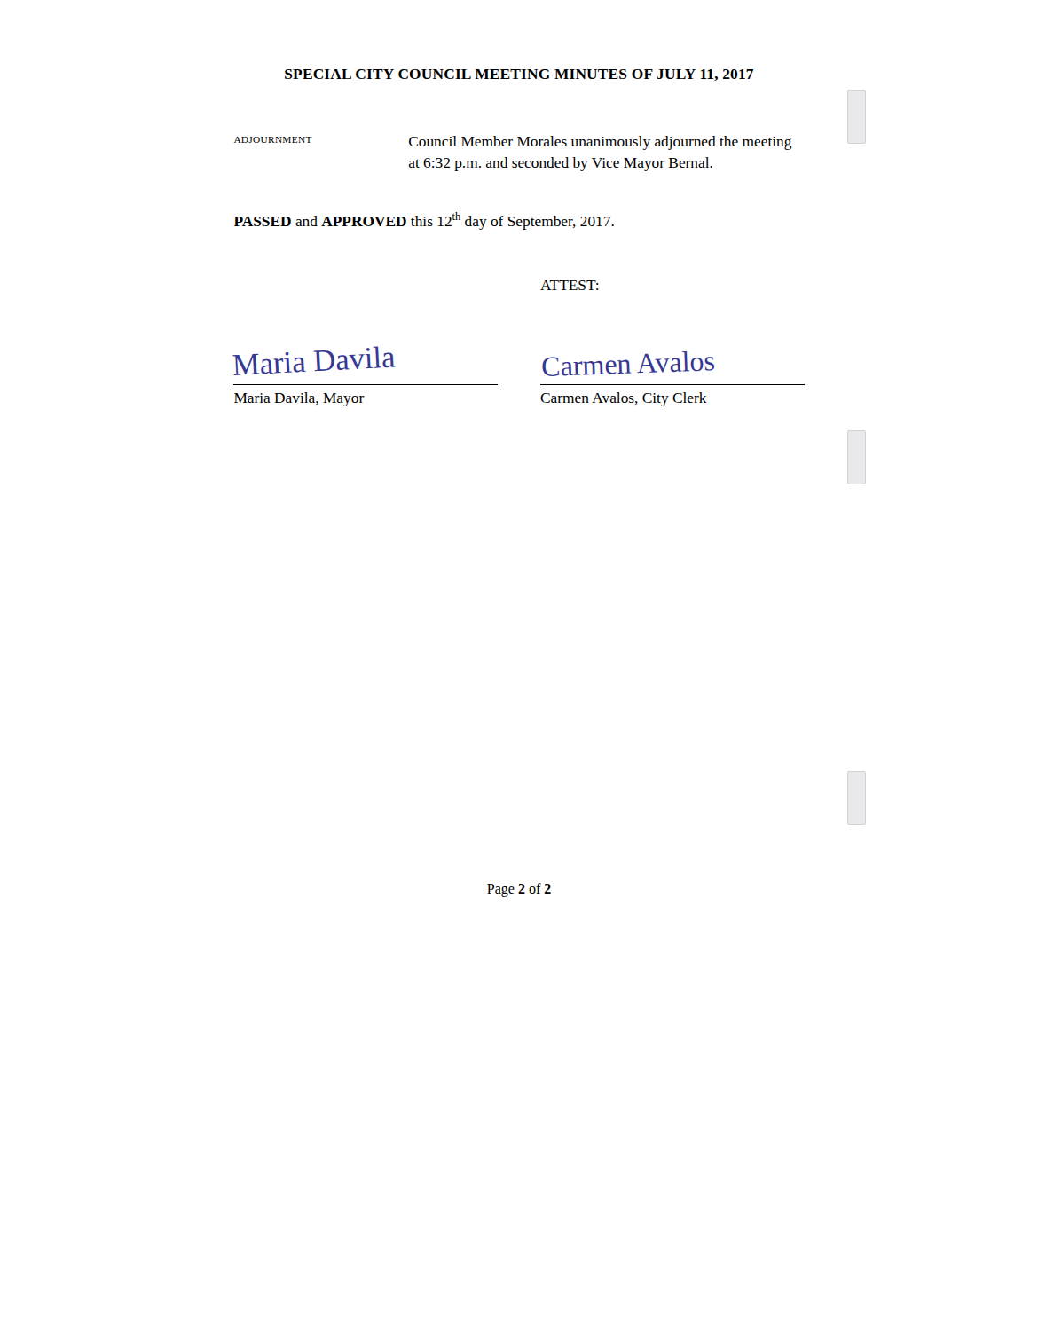SPECIAL CITY COUNCIL MEETING MINUTES OF JULY 11, 2017
Adjournment
Council Member Morales unanimously adjourned the meeting at 6:32 p.m. and seconded by Vice Mayor Bernal.
PASSED and APPROVED this 12th day of September, 2017.
Maria Davila
Maria Davila, Mayor
ATTEST:
Carmen Avalos
Carmen Avalos, City Clerk
Page 2 of 2